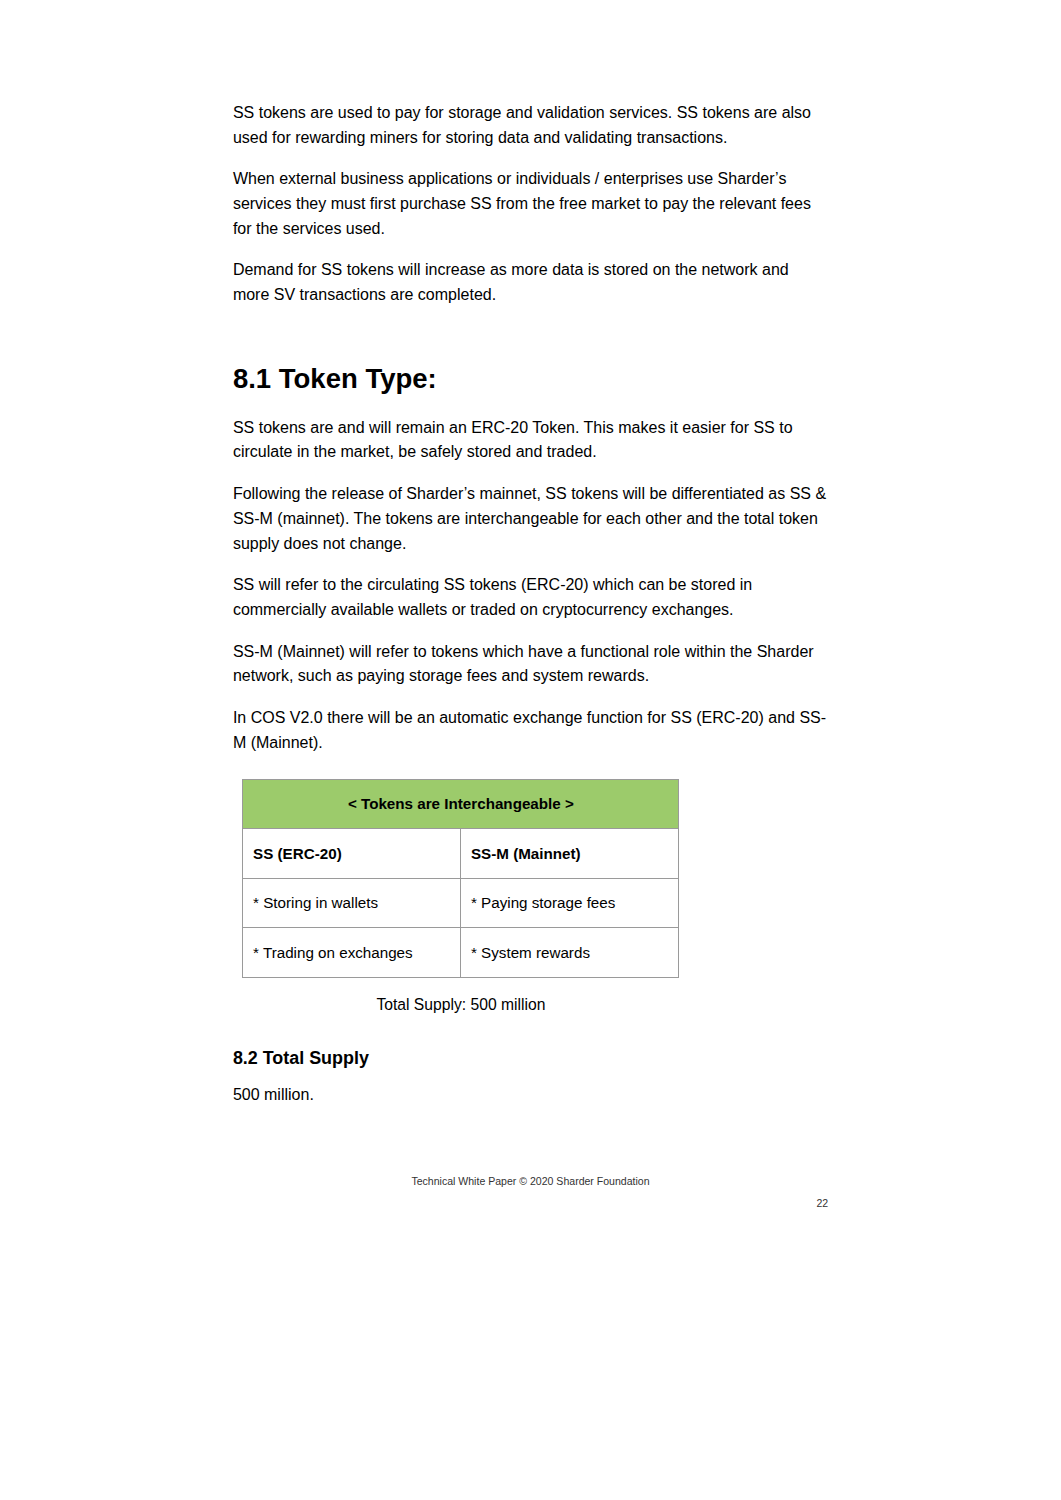SS tokens are used to pay for storage and validation services. SS tokens are also used for rewarding miners for storing data and validating transactions.
When external business applications or individuals / enterprises use Sharder’s services they must first purchase SS from the free market to pay the relevant fees for the services used.
Demand for SS tokens will increase as more data is stored on the network and more SV transactions are completed.
8.1 Token Type:
SS tokens are and will remain an ERC-20 Token. This makes it easier for SS to circulate in the market, be safely stored and traded.
Following the release of Sharder’s mainnet, SS tokens will be differentiated as SS & SS-M (mainnet). The tokens are interchangeable for each other and the total token supply does not change.
SS will refer to the circulating SS tokens (ERC-20) which can be stored in commercially available wallets or traded on cryptocurrency exchanges.
SS-M (Mainnet) will refer to tokens which have a functional role within the Sharder network, such as paying storage fees and system rewards.
In COS V2.0 there will be an automatic exchange function for SS (ERC-20) and SS-M (Mainnet).
| < Tokens are Interchangeable > |
| SS (ERC-20) | SS-M (Mainnet) |
| * Storing in wallets | * Paying storage fees |
| * Trading on exchanges | * System rewards |
Total Supply: 500 million
8.2 Total Supply
500 million.
Technical White Paper © 2020 Sharder Foundation
22